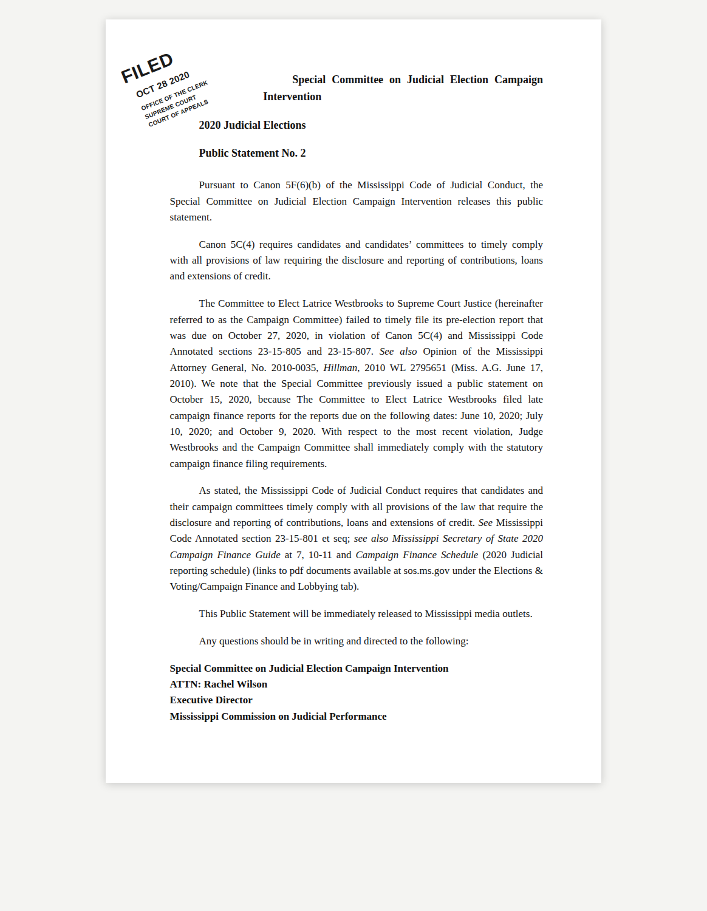FILED OCT 28 2020 OFFICE OF THE CLERK SUPREME COURT COURT OF APPEALS
Special Committee on Judicial Election Campaign Intervention
2020 Judicial Elections
Public Statement No. 2
Pursuant to Canon 5F(6)(b) of the Mississippi Code of Judicial Conduct, the Special Committee on Judicial Election Campaign Intervention releases this public statement.
Canon 5C(4) requires candidates and candidates’ committees to timely comply with all provisions of law requiring the disclosure and reporting of contributions, loans and extensions of credit.
The Committee to Elect Latrice Westbrooks to Supreme Court Justice (hereinafter referred to as the Campaign Committee) failed to timely file its pre-election report that was due on October 27, 2020, in violation of Canon 5C(4) and Mississippi Code Annotated sections 23-15-805 and 23-15-807. See also Opinion of the Mississippi Attorney General, No. 2010-0035, Hillman, 2010 WL 2795651 (Miss. A.G. June 17, 2010). We note that the Special Committee previously issued a public statement on October 15, 2020, because The Committee to Elect Latrice Westbrooks filed late campaign finance reports for the reports due on the following dates: June 10, 2020; July 10, 2020; and October 9, 2020. With respect to the most recent violation, Judge Westbrooks and the Campaign Committee shall immediately comply with the statutory campaign finance filing requirements.
As stated, the Mississippi Code of Judicial Conduct requires that candidates and their campaign committees timely comply with all provisions of the law that require the disclosure and reporting of contributions, loans and extensions of credit. See Mississippi Code Annotated section 23-15-801 et seq; see also Mississippi Secretary of State 2020 Campaign Finance Guide at 7, 10-11 and Campaign Finance Schedule (2020 Judicial reporting schedule) (links to pdf documents available at sos.ms.gov under the Elections & Voting/Campaign Finance and Lobbying tab).
This Public Statement will be immediately released to Mississippi media outlets.
Any questions should be in writing and directed to the following:
Special Committee on Judicial Election Campaign Intervention
ATTN: Rachel Wilson
Executive Director
Mississippi Commission on Judicial Performance